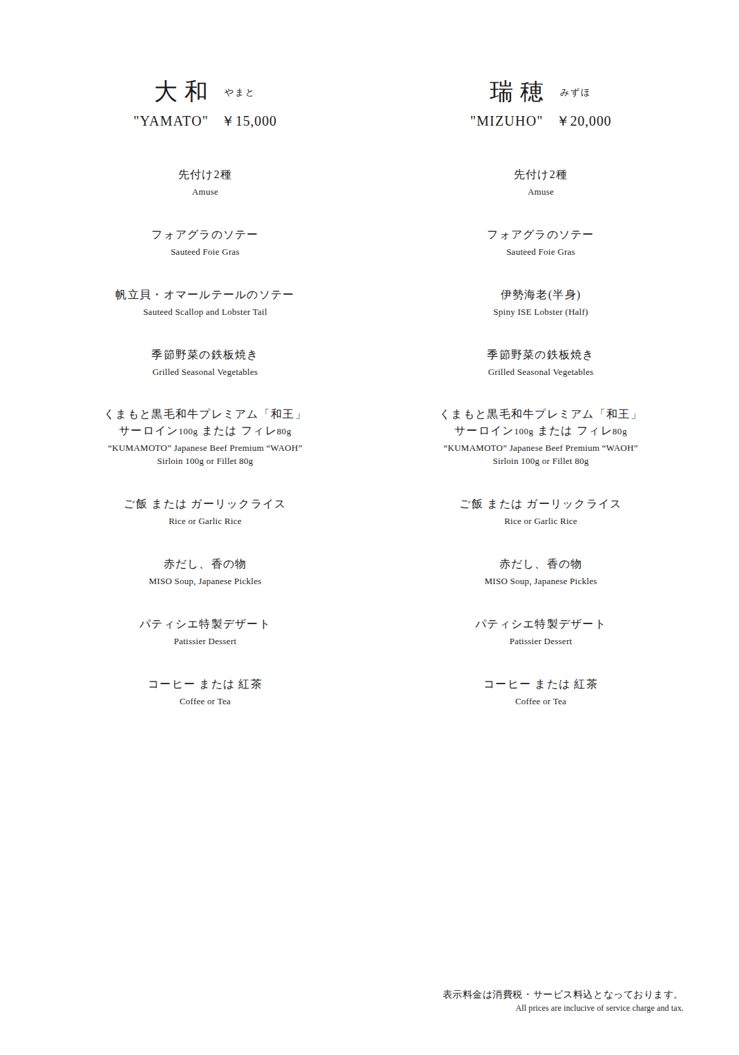大和 やまと
"YAMATO"￥15,000
先付け2種 Amuse
フォアグラのソテー Sauteed Foie Gras
帆立貝・オマールテールのソテー Sauteed Scallop and Lobster Tail
季節野菜の鉄板焼き Grilled Seasonal Vegetables
くまもと黒毛和牛プレミアム「和王」
サーロイン100g または フィレ80g “KUMAMOTO” Japanese Beef Premium “WAOH”
Sirloin 100g or Fillet 80g
ご飯 または ガーリックライス Rice or Garlic Rice
赤だし、香の物 MISO Soup, Japanese Pickles
パティシエ特製デザート Patissier Dessert
コーヒー または 紅茶 Coffee or Tea
瑞穂 みずほ
"MIZUHO"￥20,000
先付け2種 Amuse
フォアグラのソテー Sauteed Foie Gras
伊勢海老(半身) Spiny ISE Lobster (Half)
季節野菜の鉄板焼き Grilled Seasonal Vegetables
くまもと黒毛和牛プレミアム「和王」
サーロイン100g または フィレ80g “KUMAMOTO” Japanese Beef Premium “WAOH”
Sirloin 100g or Fillet 80g
ご飯 または ガーリックライス Rice or Garlic Rice
赤だし、香の物 MISO Soup, Japanese Pickles
パティシエ特製デザート Patissier Dessert
コーヒー または 紅茶 Coffee or Tea
表示料金は消費税・サービス料込となっております。 All prices are inclucive of service charge and tax.